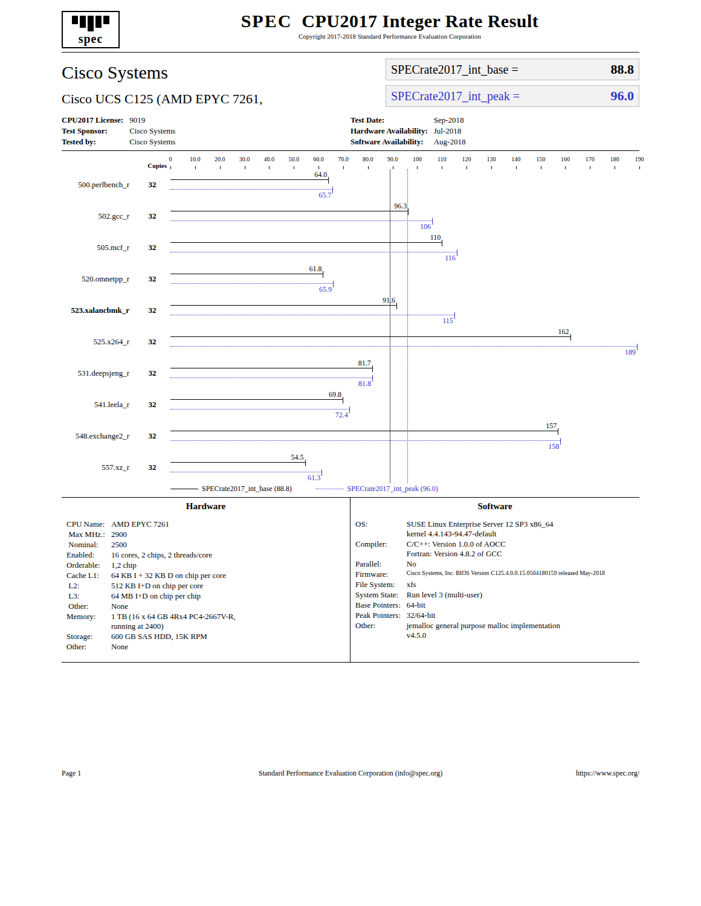spec
SPEC CPU2017 Integer Rate Result
Copyright 2017-2018 Standard Performance Evaluation Corporation
Cisco Systems
Cisco UCS C125 (AMD EPYC 7261,
SPECrate2017_int_base = 88.8
SPECrate2017_int_peak = 96.0
CPU2017 License:
9019
Test Sponsor:
Cisco Systems
Tested by:
Cisco Systems
Test Date:
Sep-2018
Hardware Availability:
Jul-2018
Software Availability:
Aug-2018
Copies
0 10.0 20.0 30.0 40.0 50.0 60.0 70.0 80.0 90.0 100 110 120 130 140 150 160 170 180 190
500.perlbench_r
32
64.0
65.7
502.gcc_r
32
96.3
106
505.mcf_r
32
110
116
520.omnetpp_r
32
61.8
65.9
523.xalancbmk_r
32
91.6
115
525.x264_r
32
162
189
531.deepsjeng_r
32
81.7
81.8
541.leela_r
32
69.8
72.4
548.exchange2_r
32
157
158
557.xz_r
32
54.5
61.3
SPECrate2017_int_base (88.8)
SPECrate2017_int_peak (96.0)
Hardware
CPU Name:
AMD EPYC 7261
Max MHz.:
2900
Nominal:
2500
Enabled:
16 cores, 2 chips, 2 threads/core
Orderable:
1,2 chip
Cache L1:
64 KB I + 32 KB D on chip per core
L2:
512 KB I+D on chip per core
L3:
64 MB I+D on chip per chip
Other:
None
Memory:
1 TB (16 x 64 GB 4Rx4 PC4-2667V-R,
running at 2400)
Storage:
600 GB SAS HDD, 15K RPM
Other:
None
Software
OS:
SUSE Linux Enterprise Server 12 SP3 x86_64
kernel 4.4.143-94.47-default
Compiler:
C/C++: Version 1.0.0 of AOCC
Fortran: Version 4.8.2 of GCC
Parallel:
No
Firmware:
Cisco Systems, Inc. BIOS Version C125.4.0.0.15.0504180159 released May-2018
File System:
xfs
System State:
Run level 3 (multi-user)
Base Pointers:
64-bit
Peak Pointers:
32/64-bit
Other:
jemalloc general purpose malloc implementation
v4.5.0
Page 1
Standard Performance Evaluation Corporation (info@spec.org)
https://www.spec.org/